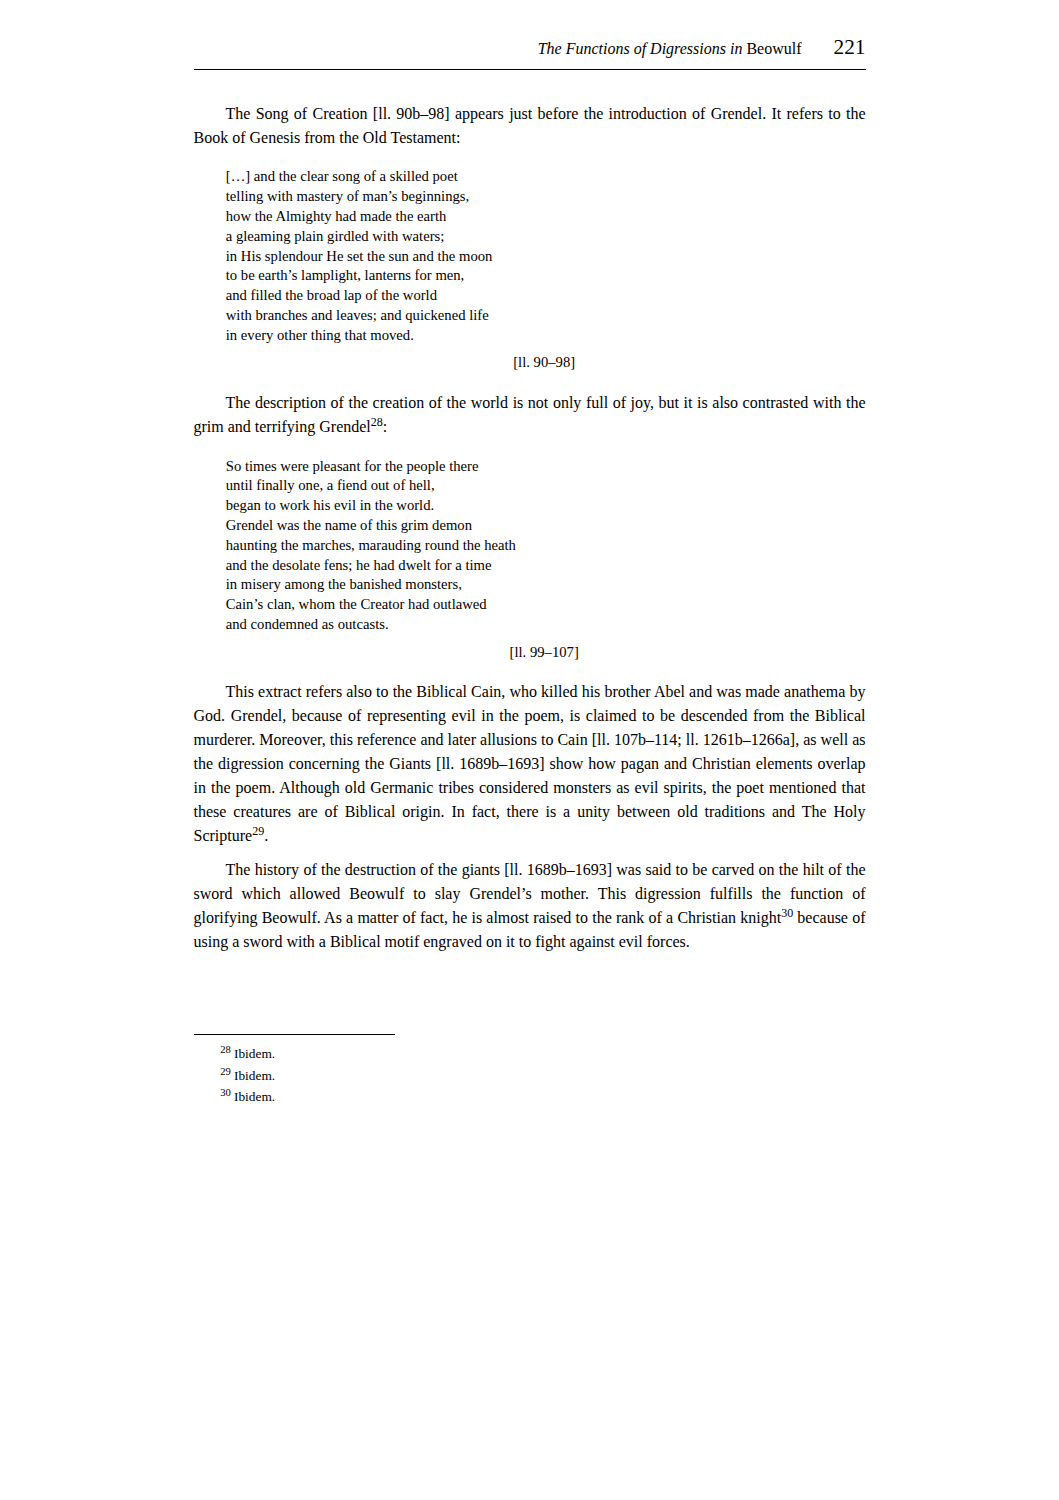The Functions of Digressions in Beowulf 221
The Song of Creation [ll. 90b–98] appears just before the introduction of Grendel. It refers to the Book of Genesis from the Old Testament:
[…] and the clear song of a skilled poet telling with mastery of man’s beginnings, how the Almighty had made the earth a gleaming plain girdled with waters; in His splendour He set the sun and the moon to be earth’s lamplight, lanterns for men, and filled the broad lap of the world with branches and leaves; and quickened life in every other thing that moved.
[ll. 90–98]
The description of the creation of the world is not only full of joy, but it is also contrasted with the grim and terrifying Grendel28:
So times were pleasant for the people there until finally one, a fiend out of hell, began to work his evil in the world. Grendel was the name of this grim demon haunting the marches, marauding round the heath and the desolate fens; he had dwelt for a time in misery among the banished monsters, Cain’s clan, whom the Creator had outlawed and condemned as outcasts.
[ll. 99–107]
This extract refers also to the Biblical Cain, who killed his brother Abel and was made anathema by God. Grendel, because of representing evil in the poem, is claimed to be descended from the Biblical murderer. Moreover, this reference and later allusions to Cain [ll. 107b–114; ll. 1261b–1266a], as well as the digression concerning the Giants [ll. 1689b–1693] show how pagan and Christian elements overlap in the poem. Although old Germanic tribes considered monsters as evil spirits, the poet mentioned that these creatures are of Biblical origin. In fact, there is a unity between old traditions and The Holy Scripture29.
The history of the destruction of the giants [ll. 1689b–1693] was said to be carved on the hilt of the sword which allowed Beowulf to slay Grendel’s mother. This digression fulfills the function of glorifying Beowulf. As a matter of fact, he is almost raised to the rank of a Christian knight30 because of using a sword with a Biblical motif engraved on it to fight against evil forces.
28 Ibidem.
29 Ibidem.
30 Ibidem.